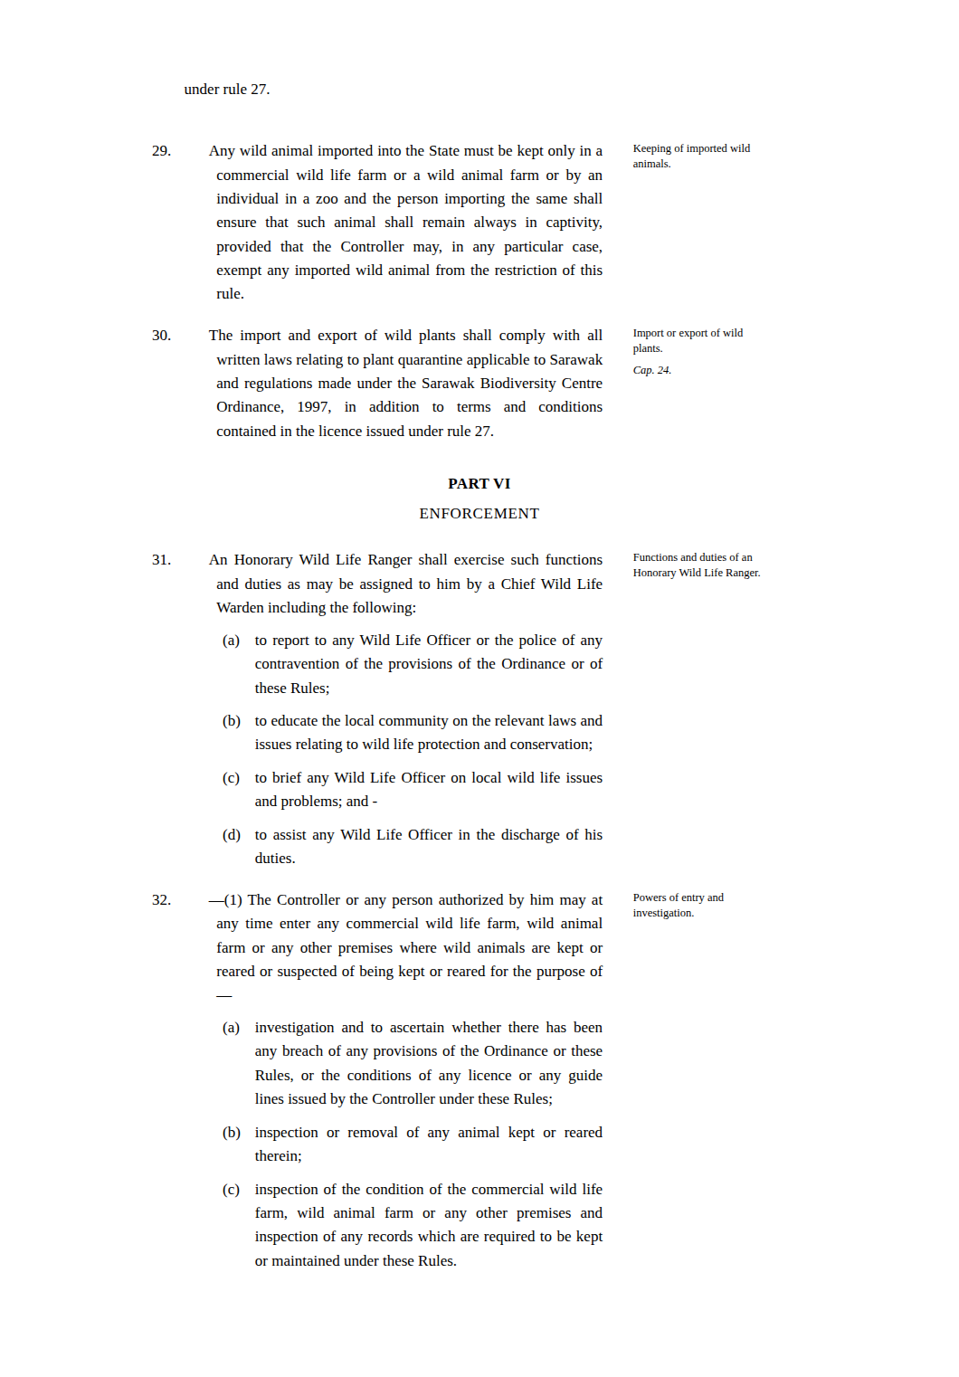under rule 27.
29. Any wild animal imported into the State must be kept only in a commercial wild life farm or a wild animal farm or by an individual in a zoo and the person importing the same shall ensure that such animal shall remain always in captivity, provided that the Controller may, in any particular case, exempt any imported wild animal from the restriction of this rule.
Keeping of imported wild animals.
30. The import and export of wild plants shall comply with all written laws relating to plant quarantine applicable to Sarawak and regulations made under the Sarawak Biodiversity Centre Ordinance, 1997, in addition to terms and conditions contained in the licence issued under rule 27.
Import or export of wild plants.
Cap. 24.
PART VI
ENFORCEMENT
31. An Honorary Wild Life Ranger shall exercise such functions and duties as may be assigned to him by a Chief Wild Life Warden including the following:
(a) to report to any Wild Life Officer or the police of any contravention of the provisions of the Ordinance or of these Rules;
(b) to educate the local community on the relevant laws and issues relating to wild life protection and conservation;
(c) to brief any Wild Life Officer on local wild life issues and problems; and -
(d) to assist any Wild Life Officer in the discharge of his duties.
Functions and duties of an Honorary Wild Life Ranger.
32.—(1) The Controller or any person authorized by him may at any time enter any commercial wild life farm, wild animal farm or any other premises where wild animals are kept or reared or suspected of being kept or reared for the purpose of—
(a) investigation and to ascertain whether there has been any breach of any provisions of the Ordinance or these Rules, or the conditions of any licence or any guide lines issued by the Controller under these Rules;
(b) inspection or removal of any animal kept or reared therein;
(c) inspection of the condition of the commercial wild life farm, wild animal farm or any other premises and inspection of any records which are required to be kept or maintained under these Rules.
Powers of entry and investigation.